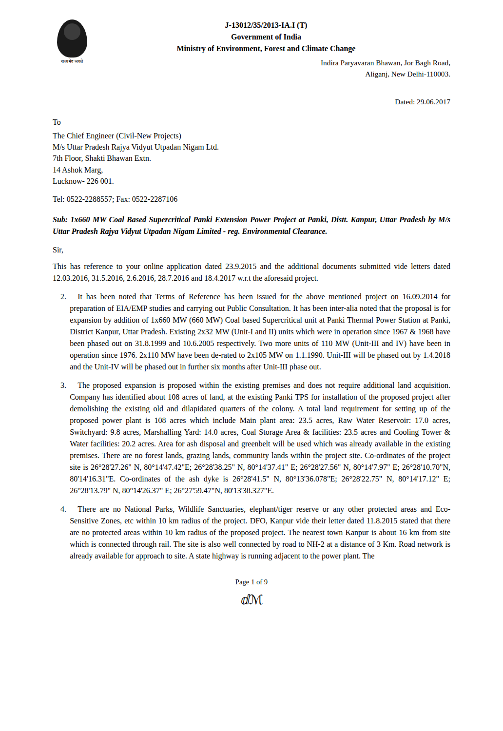सत्यमेव जयते
J-13012/35/2013-IA.I (T)
Government of India
Ministry of Environment, Forest and Climate Change
Indira Paryavaran Bhawan, Jor Bagh Road,
Aliganj, New Delhi-110003.
Dated: 29.06.2017
To
The Chief Engineer (Civil-New Projects)
M/s Uttar Pradesh Rajya Vidyut Utpadan Nigam Ltd.
7th Floor, Shakti Bhawan Extn.
14 Ashok Marg,
Lucknow- 226 001.
Tel: 0522-2288557; Fax: 0522-2287106
Sub: 1x660 MW Coal Based Supercritical Panki Extension Power Project at Panki, Distt. Kanpur, Uttar Pradesh by M/s Uttar Pradesh Rajya Vidyut Utpadan Nigam Limited - reg. Environmental Clearance.
Sir,
This has reference to your online application dated 23.9.2015 and the additional documents submitted vide letters dated 12.03.2016, 31.5.2016, 2.6.2016, 28.7.2016 and 18.4.2017 w.r.t the aforesaid project.
2. It has been noted that Terms of Reference has been issued for the above mentioned project on 16.09.2014 for preparation of EIA/EMP studies and carrying out Public Consultation. It has been inter-alia noted that the proposal is for expansion by addition of 1x660 MW (660 MW) Coal based Supercritical unit at Panki Thermal Power Station at Panki, District Kanpur, Uttar Pradesh. Existing 2x32 MW (Unit-I and II) units which were in operation since 1967 & 1968 have been phased out on 31.8.1999 and 10.6.2005 respectively. Two more units of 110 MW (Unit-III and IV) have been in operation since 1976. 2x110 MW have been de-rated to 2x105 MW on 1.1.1990. Unit-III will be phased out by 1.4.2018 and the Unit-IV will be phased out in further six months after Unit-III phase out.
3. The proposed expansion is proposed within the existing premises and does not require additional land acquisition. Company has identified about 108 acres of land, at the existing Panki TPS for installation of the proposed project after demolishing the existing old and dilapidated quarters of the colony. A total land requirement for setting up of the proposed power plant is 108 acres which include Main plant area: 23.5 acres, Raw Water Reservoir: 17.0 acres, Switchyard: 9.8 acres, Marshalling Yard: 14.0 acres, Coal Storage Area & facilities: 23.5 acres and Cooling Tower & Water facilities: 20.2 acres. Area for ash disposal and greenbelt will be used which was already available in the existing premises. There are no forest lands, grazing lands, community lands within the project site. Co-ordinates of the project site is 26°28'27.26" N, 80°14'47.42"E; 26°28'38.25" N, 80°14'37.41" E; 26°28'27.56" N, 80°14'7.97" E; 26°28'10.70"N, 80'14'16.31"E. Co-ordinates of the ash dyke is 26°28'41.5" N, 80°13'36.078"E; 26°28'22.75" N, 80°14'17.12" E; 26°28'13.79" N, 80°14'26.37" E; 26°27'59.47"N, 80'13'38.327"E.
4. There are no National Parks, Wildlife Sanctuaries, elephant/tiger reserve or any other protected areas and Eco-Sensitive Zones, etc within 10 km radius of the project. DFO, Kanpur vide their letter dated 11.8.2015 stated that there are no protected areas within 10 km radius of the proposed project. The nearest town Kanpur is about 16 km from site which is connected through rail. The site is also well connected by road to NH-2 at a distance of 3 Km. Road network is already available for approach to site. A state highway is running adjacent to the power plant. The
Page 1 of 9
ⅆℳ